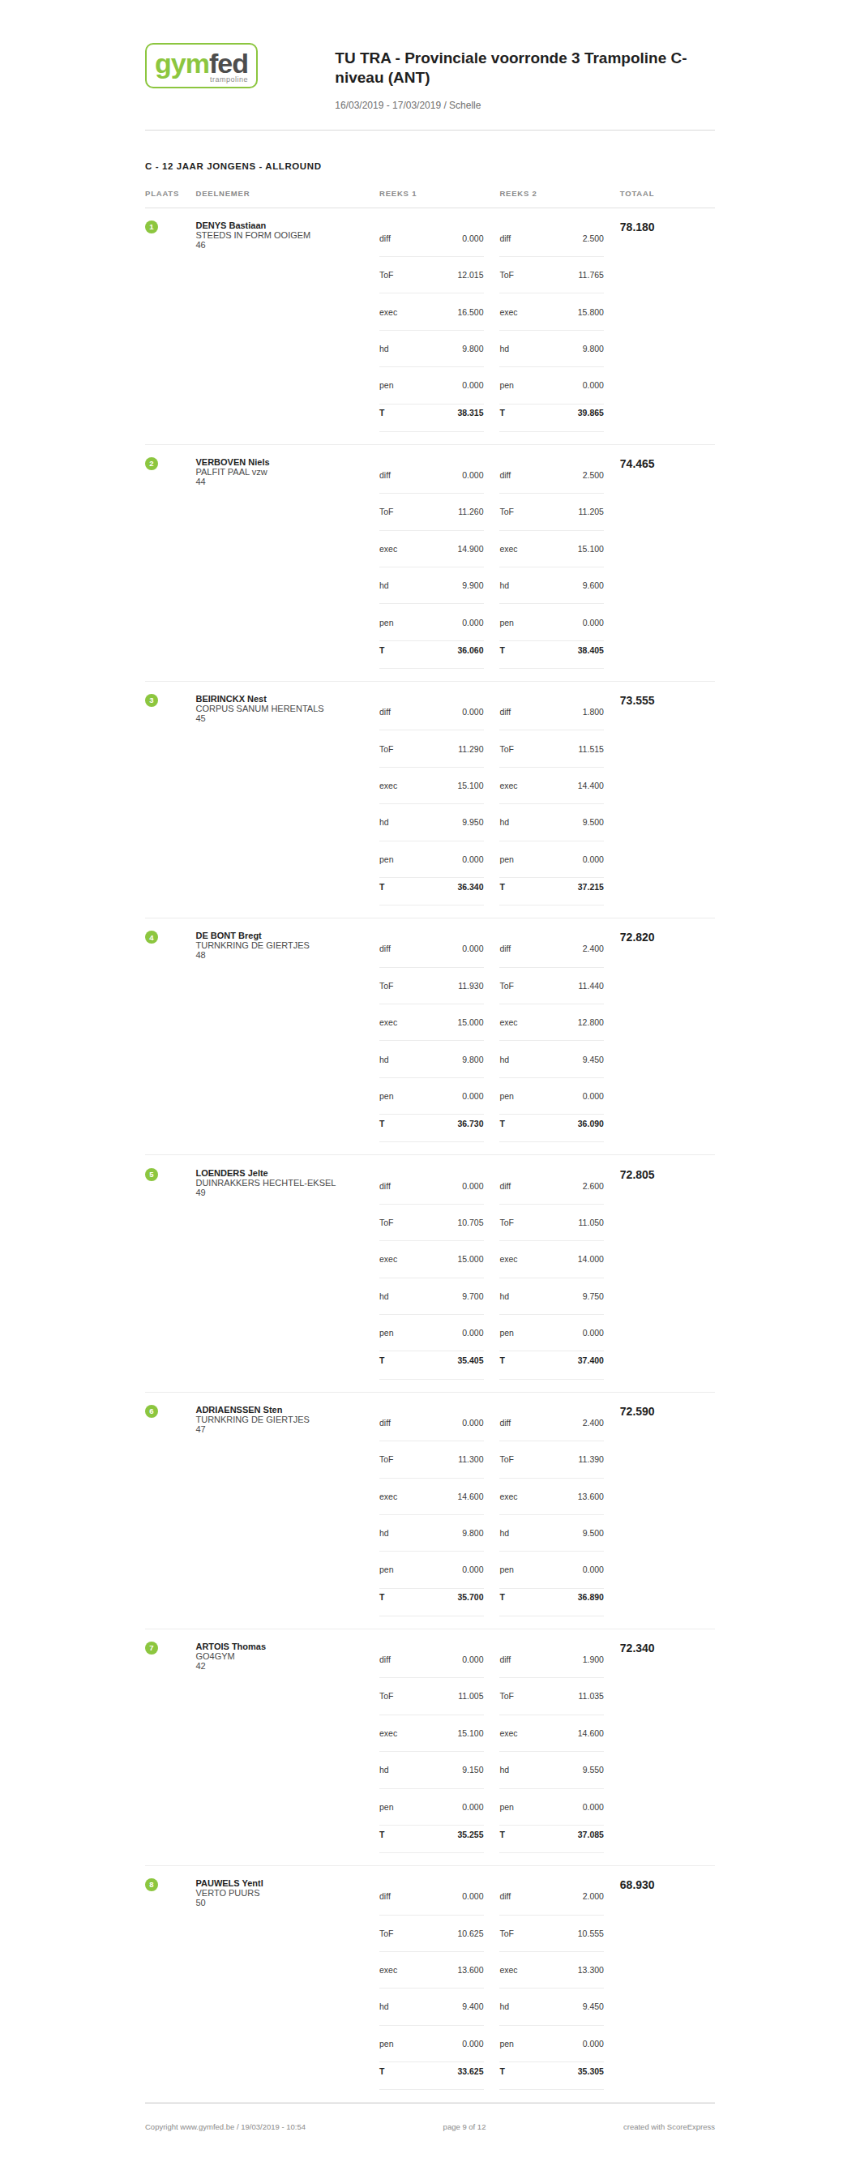gym fed
trampoline
TU TRA - Provinciale voorronde 3 Trampoline C-niveau (ANT)
16/03/2019 - 17/03/2019 / Schelle
C - 12 JAAR JONGENS - ALLROUND
| PLAATS | DEELNEMER | REEKS 1 | REEKS 2 | TOTAAL |
| --- | --- | --- | --- | --- |
| 1 | DENYS Bastiaan STEEDS IN FORM OOIGEM 46 | / diff / 0.000 / / ToF / 12.015 / / exec / 16.500 / / hd / 9.800 / / pen / 0.000 / / T / 38.315 / | / diff / 2.500 / / ToF / 11.765 / / exec / 15.800 / / hd / 9.800 / / pen / 0.000 / / T / 39.865 / | 78.180 |
| 2 | VERBOVEN Niels PALFIT PAAL vzw 44 | / diff / 0.000 / / ToF / 11.260 / / exec / 14.900 / / hd / 9.900 / / pen / 0.000 / / T / 36.060 / | / diff / 2.500 / / ToF / 11.205 / / exec / 15.100 / / hd / 9.600 / / pen / 0.000 / / T / 38.405 / | 74.465 |
| 3 | BEIRINCKX Nest CORPUS SANUM HERENTALS 45 | / diff / 0.000 / / ToF / 11.290 / / exec / 15.100 / / hd / 9.950 / / pen / 0.000 / / T / 36.340 / | / diff / 1.800 / / ToF / 11.515 / / exec / 14.400 / / hd / 9.500 / / pen / 0.000 / / T / 37.215 / | 73.555 |
| 4 | DE BONT Bregt TURNKRING DE GIERTJES 48 | / diff / 0.000 / / ToF / 11.930 / / exec / 15.000 / / hd / 9.800 / / pen / 0.000 / / T / 36.730 / | / diff / 2.400 / / ToF / 11.440 / / exec / 12.800 / / hd / 9.450 / / pen / 0.000 / / T / 36.090 / | 72.820 |
| 5 | LOENDERS Jelte DUINRAKKERS HECHTEL-EKSEL 49 | / diff / 0.000 / / ToF / 10.705 / / exec / 15.000 / / hd / 9.700 / / pen / 0.000 / / T / 35.405 / | / diff / 2.600 / / ToF / 11.050 / / exec / 14.000 / / hd / 9.750 / / pen / 0.000 / / T / 37.400 / | 72.805 |
| 6 | ADRIAENSSEN Sten TURNKRING DE GIERTJES 47 | / diff / 0.000 / / ToF / 11.300 / / exec / 14.600 / / hd / 9.800 / / pen / 0.000 / / T / 35.700 / | / diff / 2.400 / / ToF / 11.390 / / exec / 13.600 / / hd / 9.500 / / pen / 0.000 / / T / 36.890 / | 72.590 |
| 7 | ARTOIS Thomas GO4GYM 42 | / diff / 0.000 / / ToF / 11.005 / / exec / 15.100 / / hd / 9.150 / / pen / 0.000 / / T / 35.255 / | / diff / 1.900 / / ToF / 11.035 / / exec / 14.600 / / hd / 9.550 / / pen / 0.000 / / T / 37.085 / | 72.340 |
| 8 | PAUWELS Yentl VERTO PUURS 50 | / diff / 0.000 / / ToF / 10.625 / / exec / 13.600 / / hd / 9.400 / / pen / 0.000 / / T / 33.625 / | / diff / 2.000 / / ToF / 10.555 / / exec / 13.300 / / hd / 9.450 / / pen / 0.000 / / T / 35.305 / | 68.930 |
Copyright www.gymfed.be / 19/03/2019 - 10:54
page 9 of 12
created with ScoreExpress